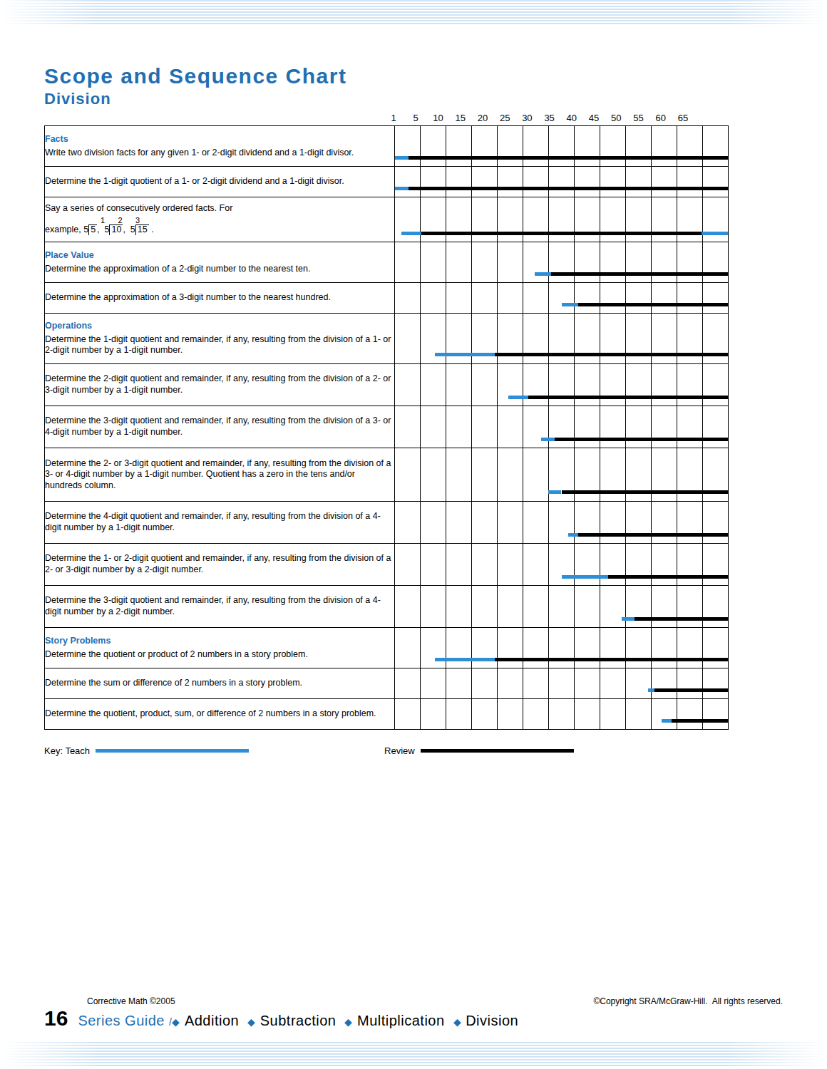Scope and Sequence Chart
Division
1 5 10 15 20 25 30 35 40 45 50 55 60 65
| Facts Write two division facts for any given 1- or 2-digit dividend and a 1-digit divisor. | |
| Determine the 1-digit quotient of a 1- or 2-digit dividend and a 1-digit divisor. | |
| Say a series of consecutively ordered facts. For 1 2 3 example, 5 5 , 5 10 , 5 15 . | |
| Place Value Determine the approximation of a 2-digit number to the nearest ten. | |
| Determine the approximation of a 3-digit number to the nearest hundred. | |
| Operations Determine the 1-digit quotient and remainder, if any, resulting from the division of a 1- or 2-digit number by a 1-digit number. | |
| Determine the 2-digit quotient and remainder, if any, resulting from the division of a 2- or 3-digit number by a 1-digit number. | |
| Determine the 3-digit quotient and remainder, if any, resulting from the division of a 3- or 4-digit number by a 1-digit number. | |
| Determine the 2- or 3-digit quotient and remainder, if any, resulting from the division of a 3- or 4-digit number by a 1-digit number. Quotient has a zero in the tens and/or hundreds column. | |
| Determine the 4-digit quotient and remainder, if any, resulting from the division of a 4-digit number by a 1-digit number. | |
| Determine the 1- or 2-digit quotient and remainder, if any, resulting from the division of a 2- or 3-digit number by a 2-digit number. | |
| Determine the 3-digit quotient and remainder, if any, resulting from the division of a 4-digit number by a 2-digit number. | |
| Story Problems Determine the quotient or product of 2 numbers in a story problem. | |
| Determine the sum or difference of 2 numbers in a story problem. | |
| Determine the quotient, product, sum, or difference of 2 numbers in a story problem. | |
Key: Teach Review
Corrective Math ©2005 ©Copyright SRA/McGraw-Hill. All rights reserved.
16 Series Guide/◆Addition ◆Subtraction ◆Multiplication ◆Division